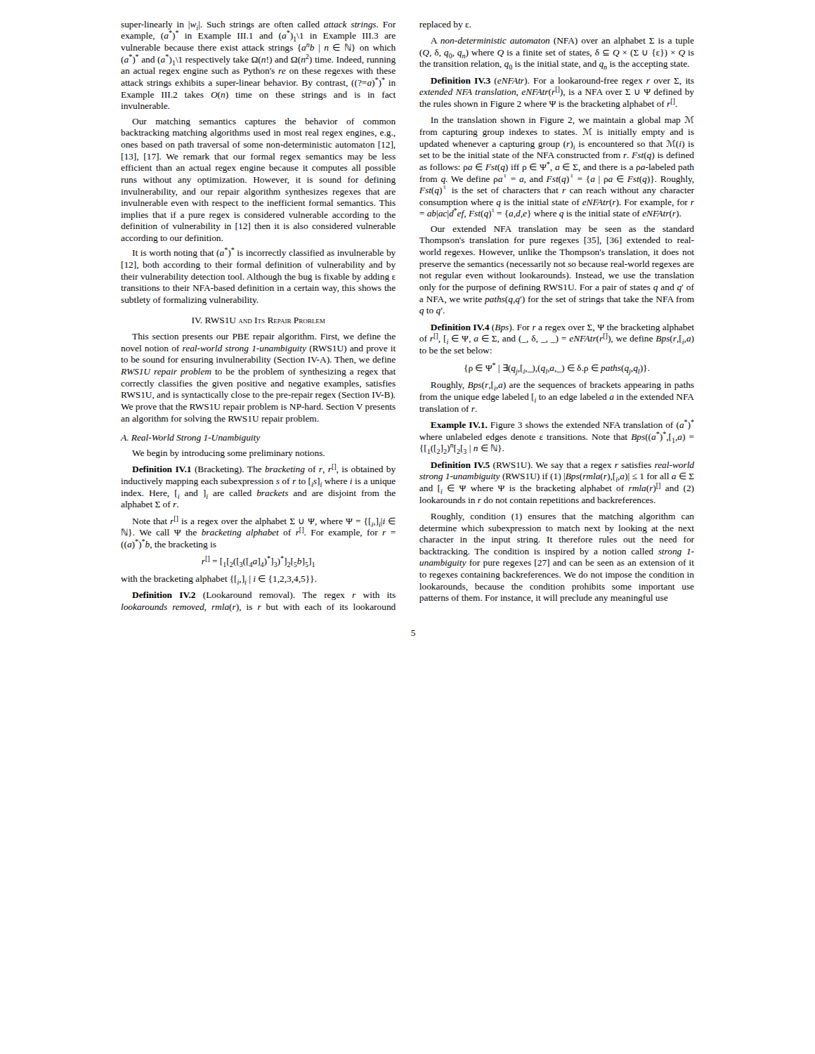super-linearly in |wi|. Such strings are often called attack strings. For example, (a*)* in Example III.1 and (a*)1\1 in Example III.3 are vulnerable because there exist attack strings {anb | n ∈ ℕ} on which (a*)* and (a*)1\1 respectively take Ω(n!) and Ω(n2) time. Indeed, running an actual regex engine such as Python's re on these regexes with these attack strings exhibits a super-linear behavior. By contrast, ((?=a)*)* in Example III.2 takes O(n) time on these strings and is in fact invulnerable.
Our matching semantics captures the behavior of common backtracking matching algorithms used in most real regex engines, e.g., ones based on path traversal of some non-deterministic automaton [12], [13], [17]. We remark that our formal regex semantics may be less efficient than an actual regex engine because it computes all possible runs without any optimization. However, it is sound for defining invulnerability, and our repair algorithm synthesizes regexes that are invulnerable even with respect to the inefficient formal semantics. This implies that if a pure regex is considered vulnerable according to the definition of vulnerability in [12] then it is also considered vulnerable according to our definition.
It is worth noting that (a*)* is incorrectly classified as invulnerable by [12], both according to their formal definition of vulnerability and by their vulnerability detection tool. Although the bug is fixable by adding ε transitions to their NFA-based definition in a certain way, this shows the subtlety of formalizing vulnerability.
IV. RWS1U and Its Repair Problem
This section presents our PBE repair algorithm. First, we define the novel notion of real-world strong 1-unambiguity (RWS1U) and prove it to be sound for ensuring invulnerability (Section IV-A). Then, we define RWS1U repair problem to be the problem of synthesizing a regex that correctly classifies the given positive and negative examples, satisfies RWS1U, and is syntactically close to the pre-repair regex (Section IV-B). We prove that the RWS1U repair problem is NP-hard. Section V presents an algorithm for solving the RWS1U repair problem.
A. Real-World Strong 1-Unambiguity
We begin by introducing some preliminary notions.
Definition IV.1 (Bracketing). The bracketing of r, r[], is obtained by inductively mapping each subexpression s of r to [is]i where i is a unique index. Here, [i and ]i are called brackets and are disjoint from the alphabet Σ of r.
Note that r[] is a regex over the alphabet Σ ∪ Ψ, where Ψ = {[i,]i|i ∈ ℕ}. We call Ψ the bracketing alphabet of r[]. For example, for r = ((a)*)*b, the bracketing is
r[] = [1[2([3([4a]4)*]3)*]2[5b]5]1
with the bracketing alphabet {[i,]i | i ∈ {1,2,3,4,5}}.
Definition IV.2 (Lookaround removal). The regex r with its lookarounds removed, rmla(r), is r but with each of its lookaround replaced by ε.
A non-deterministic automaton (NFA) over an alphabet Σ is a tuple (Q, δ, q0, qn) where Q is a finite set of states, δ ⊆ Q × (Σ ∪ {ε}) × Q is the transition relation, q0 is the initial state, and qn is the accepting state.
Definition IV.3 (eNFAtr). For a lookaround-free regex r over Σ, its extended NFA translation, eNFAtr(r[]), is a NFA over Σ ∪ Ψ defined by the rules shown in Figure 2 where Ψ is the bracketing alphabet of r[].
In the translation shown in Figure 2, we maintain a global map ℳ from capturing group indexes to states. ℳ is initially empty and is updated whenever a capturing group (r)i is encountered so that ℳ(i) is set to be the initial state of the NFA constructed from r. Fst(q) is defined as follows: ρa ∈ Fst(q) iff ρ ∈ Ψ*, a ∈ Σ, and there is a ρa-labeled path from q. We define ρa♮ = a, and Fst(q)♮ = {a | ρa ∈ Fst(q)}. Roughly, Fst(q)♮ is the set of characters that r can reach without any character consumption where q is the initial state of eNFAtr(r). For example, for r = ab|ac|d*ef, Fst(q)♮ = {a,d,e} where q is the initial state of eNFAtr(r).
Our extended NFA translation may be seen as the standard Thompson's translation for pure regexes [35], [36] extended to real-world regexes. However, unlike the Thompson's translation, it does not preserve the semantics (necessarily not so because real-world regexes are not regular even without lookarounds). Instead, we use the translation only for the purpose of defining RWS1U. For a pair of states q and q′ of a NFA, we write paths(q,q′) for the set of strings that take the NFA from q to q′.
Definition IV.4 (Bps). For r a regex over Σ, Ψ the bracketing alphabet of r[], [i ∈ Ψ, a ∈ Σ, and (_, δ, _, _) = eNFAtr(r[]), we define Bps(r,[i,a) to be the set below:
{ρ ∈ Ψ* | ∃(qj,[i,_),(ql,a,_) ∈ δ.ρ ∈ paths(qj,ql)}.
Roughly, Bps(r,[i,a) are the sequences of brackets appearing in paths from the unique edge labeled [i to an edge labeled a in the extended NFA translation of r.
Example IV.1. Figure 3 shows the extended NFA translation of (a*)* where unlabeled edges denote ε transitions. Note that Bps((a*)*,[1,a) = {[1([2]2)n[2[3 | n ∈ ℕ}.
Definition IV.5 (RWS1U). We say that a regex r satisfies real-world strong 1-unambiguity (RWS1U) if (1) |Bps(rmla(r),[i,a)| ≤ 1 for all a ∈ Σ and [i ∈ Ψ where Ψ is the bracketing alphabet of rmla(r)[] and (2) lookarounds in r do not contain repetitions and backreferences.
Roughly, condition (1) ensures that the matching algorithm can determine which subexpression to match next by looking at the next character in the input string. It therefore rules out the need for backtracking. The condition is inspired by a notion called strong 1-unambiguity for pure regexes [27] and can be seen as an extension of it to regexes containing backreferences. We do not impose the condition in lookarounds, because the condition prohibits some important use patterns of them. For instance, it will preclude any meaningful use
5